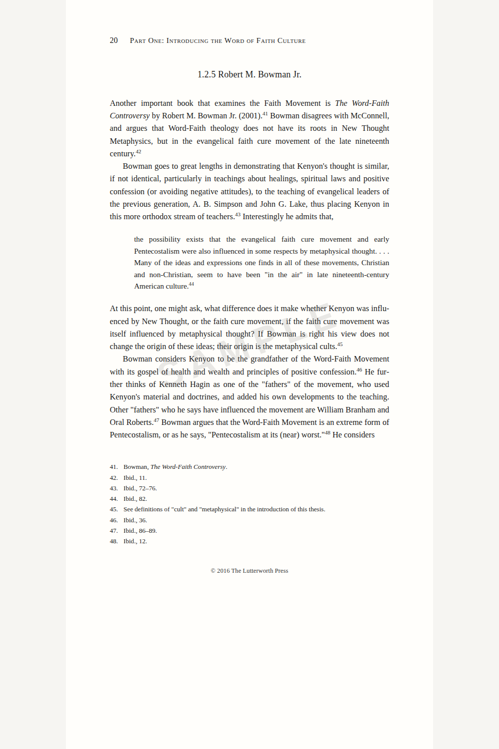SAMPLE
20 Part One: Introducing the Word of Faith Culture
1.2.5 Robert M. Bowman Jr.
Another important book that examines the Faith Movement is The Word-Faith Controversy by Robert M. Bowman Jr. (2001).41 Bowman disagrees with McConnell, and argues that Word-Faith theology does not have its roots in New Thought Metaphysics, but in the evangelical faith cure movement of the late nineteenth century.42
Bowman goes to great lengths in demonstrating that Kenyon's thought is similar, if not identical, particularly in teachings about healings, spiritual laws and positive confession (or avoiding negative attitudes), to the teaching of evangelical leaders of the previous generation, A. B. Simpson and John G. Lake, thus placing Kenyon in this more orthodox stream of teachers.43 Interestingly he admits that,
the possibility exists that the evangelical faith cure movement and early Pentecostalism were also influenced in some respects by metaphysical thought. . . . Many of the ideas and expressions one finds in all of these movements, Christian and non-Christian, seem to have been "in the air" in late nineteenth-century American culture.44
At this point, one might ask, what difference does it make whether Kenyon was influenced by New Thought, or the faith cure movement, if the faith cure movement was itself influenced by metaphysical thought? If Bowman is right his view does not change the origin of these ideas; their origin is the metaphysical cults.45
Bowman considers Kenyon to be the grandfather of the Word-Faith Movement with its gospel of health and wealth and principles of positive confession.46 He further thinks of Kenneth Hagin as one of the "fathers" of the movement, who used Kenyon's material and doctrines, and added his own developments to the teaching. Other "fathers" who he says have influenced the movement are William Branham and Oral Roberts.47 Bowman argues that the Word-Faith Movement is an extreme form of Pentecostalism, or as he says, "Pentecostalism at its (near) worst."48 He considers
Bowman, The Word-Faith Controversy.
Ibid., 11.
Ibid., 72–76.
Ibid., 82.
See definitions of "cult" and "metaphysical" in the introduction of this thesis.
Ibid., 36.
Ibid., 86–89.
Ibid., 12.
© 2016 The Lutterworth Press